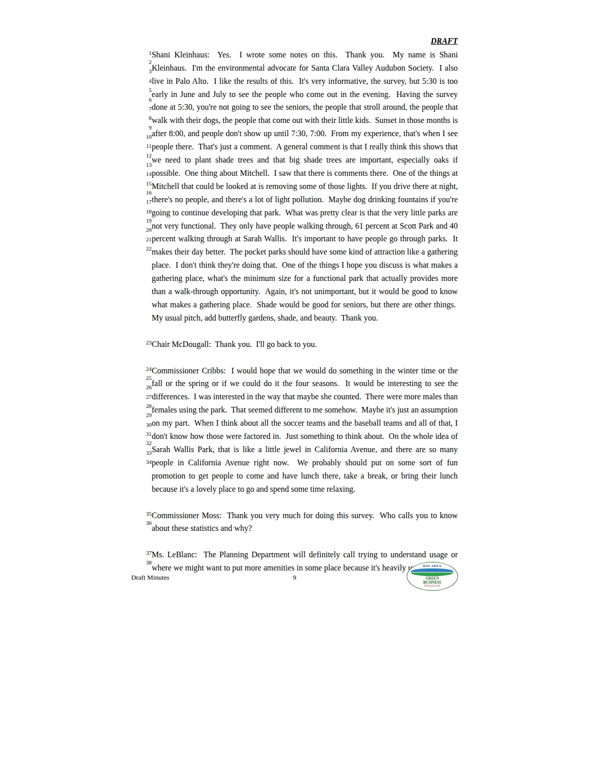DRAFT
| 1 2 3 4 5 6 7 8 9 10 11 12 13 14 15 16 17 18 19 20 21 22 | Shani Kleinhaus: Yes. I wrote some notes on this. Thank you. My name is Shani Kleinhaus. I'm the environmental advocate for Santa Clara Valley Audubon Society. I also live in Palo Alto. I like the results of this. It's very informative, the survey, but 5:30 is too early in June and July to see the people who come out in the evening. Having the survey done at 5:30, you're not going to see the seniors, the people that stroll around, the people that walk with their dogs, the people that come out with their little kids. Sunset in those months is after 8:00, and people don't show up until 7:30, 7:00. From my experience, that's when I see people there. That's just a comment. A general comment is that I really think this shows that we need to plant shade trees and that big shade trees are important, especially oaks if possible. One thing about Mitchell. I saw that there is comments there. One of the things at Mitchell that could be looked at is removing some of those lights. If you drive there at night, there's no people, and there's a lot of light pollution. Maybe dog drinking fountains if you're going to continue developing that park. What was pretty clear is that the very little parks are not very functional. They only have people walking through, 61 percent at Scott Park and 40 percent walking through at Sarah Wallis. It's important to have people go through parks. It makes their day better. The pocket parks should have some kind of attraction like a gathering place. I don't think they're doing that. One of the things I hope you discuss is what makes a gathering place, what's the minimum size for a functional park that actually provides more than a walk-through opportunity. Again, it's not unimportant, but it would be good to know what makes a gathering place. Shade would be good for seniors, but there are other things. My usual pitch, add butterfly gardens, shade, and beauty. Thank you. |
| 23 | Chair McDougall: Thank you. I'll go back to you. |
| 24 25 26 27 28 29 30 31 32 33 34 | Commissioner Cribbs: I would hope that we would do something in the winter time or the fall or the spring or if we could do it the four seasons. It would be interesting to see the differences. I was interested in the way that maybe she counted. There were more males than females using the park. That seemed different to me somehow. Maybe it's just an assumption on my part. When I think about all the soccer teams and the baseball teams and all of that, I don't know how those were factored in. Just something to think about. On the whole idea of Sarah Wallis Park, that is like a little jewel in California Avenue, and there are so many people in California Avenue right now. We probably should put on some sort of fun promotion to get people to come and have lunch there, take a break, or bring their lunch because it's a lovely place to go and spend some time relaxing. |
| 35 36 | Commissioner Moss: Thank you very much for doing this survey. Who calls you to know about these statistics and why? |
| 37 38 | Ms. LeBlanc: The Planning Department will definitely call trying to understand usage or where we might want to put more amenities in some place because it's heavily used or |
Draft Minutes
9
BAY AREA
GREEN
BUSINESS
PROGRAM